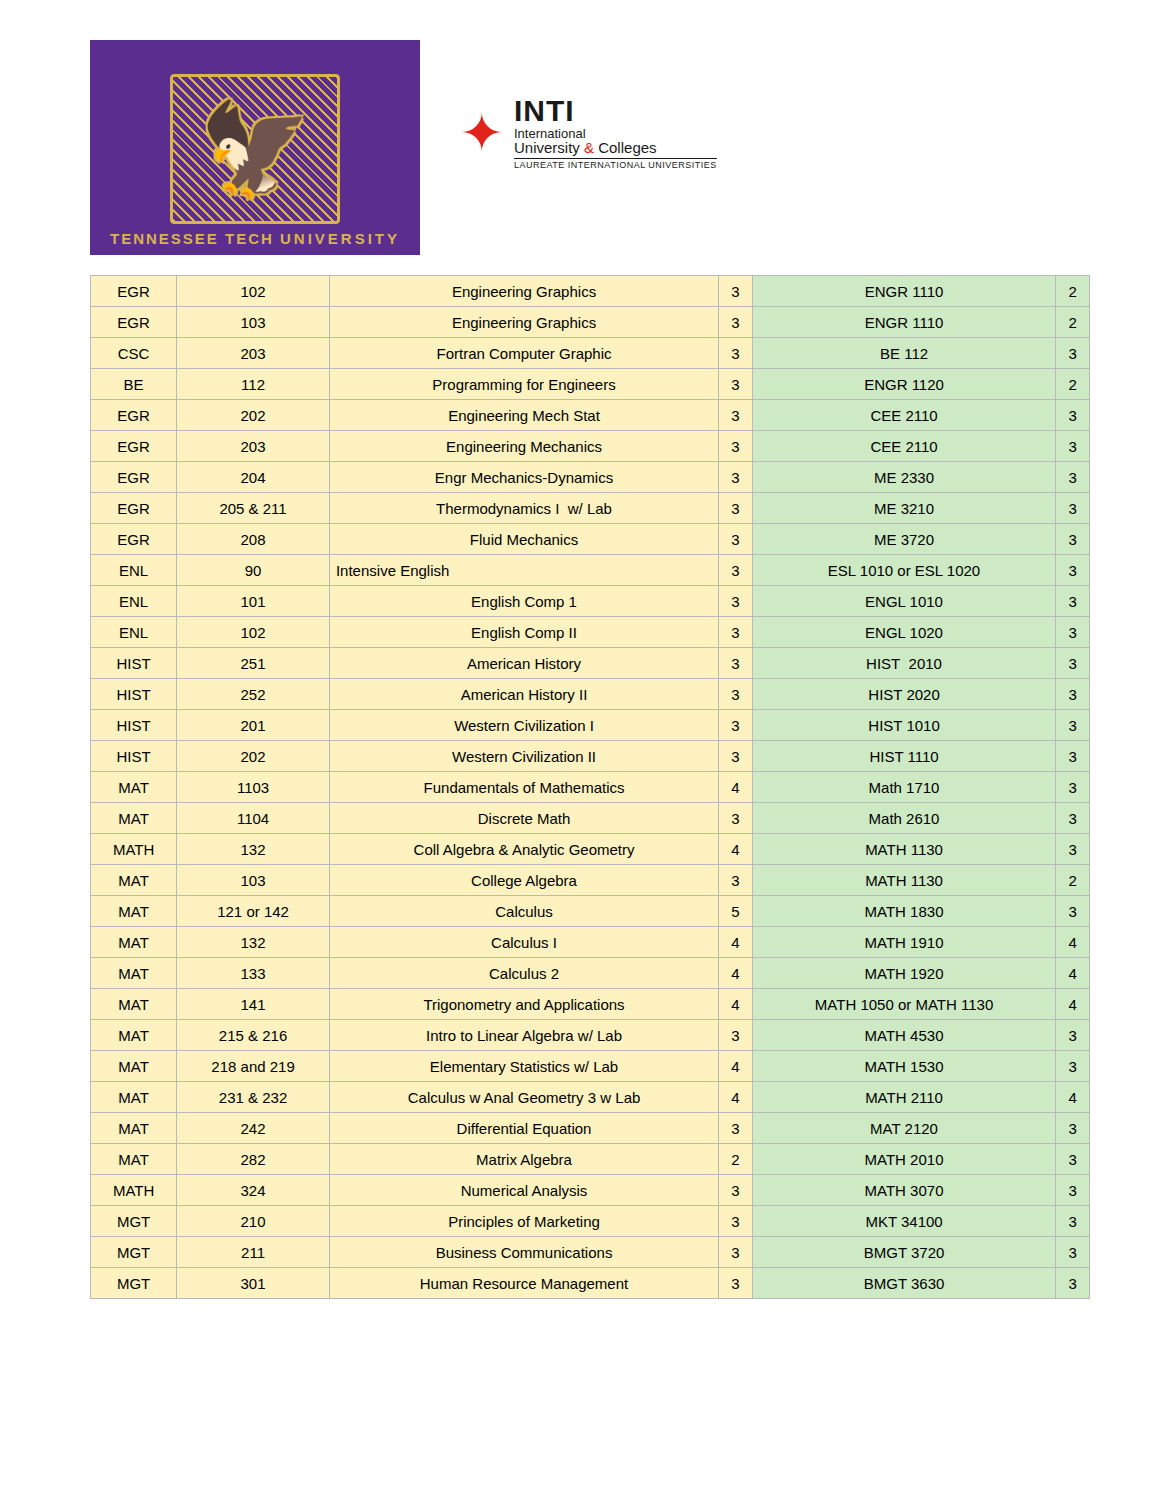🦅
TENNESSEE TECH UNIVERSITY
✦
INTI
International
University & Colleges
LAUREATE INTERNATIONAL UNIVERSITIES
| EGR | 102 | Engineering Graphics | 3 | ENGR 1110 | 2 |
| EGR | 103 | Engineering Graphics | 3 | ENGR 1110 | 2 |
| CSC | 203 | Fortran Computer Graphic | 3 | BE 112 | 3 |
| BE | 112 | Programming for Engineers | 3 | ENGR 1120 | 2 |
| EGR | 202 | Engineering Mech Stat | 3 | CEE 2110 | 3 |
| EGR | 203 | Engineering Mechanics | 3 | CEE 2110 | 3 |
| EGR | 204 | Engr Mechanics-Dynamics | 3 | ME 2330 | 3 |
| EGR | 205 & 211 | Thermodynamics I w/ Lab | 3 | ME 3210 | 3 |
| EGR | 208 | Fluid Mechanics | 3 | ME 3720 | 3 |
| ENL | 90 | Intensive English | 3 | ESL 1010 or ESL 1020 | 3 |
| ENL | 101 | English Comp 1 | 3 | ENGL 1010 | 3 |
| ENL | 102 | English Comp II | 3 | ENGL 1020 | 3 |
| HIST | 251 | American History | 3 | HIST 2010 | 3 |
| HIST | 252 | American History II | 3 | HIST 2020 | 3 |
| HIST | 201 | Western Civilization I | 3 | HIST 1010 | 3 |
| HIST | 202 | Western Civilization II | 3 | HIST 1110 | 3 |
| MAT | 1103 | Fundamentals of Mathematics | 4 | Math 1710 | 3 |
| MAT | 1104 | Discrete Math | 3 | Math 2610 | 3 |
| MATH | 132 | Coll Algebra & Analytic Geometry | 4 | MATH 1130 | 3 |
| MAT | 103 | College Algebra | 3 | MATH 1130 | 2 |
| MAT | 121 or 142 | Calculus | 5 | MATH 1830 | 3 |
| MAT | 132 | Calculus I | 4 | MATH 1910 | 4 |
| MAT | 133 | Calculus 2 | 4 | MATH 1920 | 4 |
| MAT | 141 | Trigonometry and Applications | 4 | MATH 1050 or MATH 1130 | 4 |
| MAT | 215 & 216 | Intro to Linear Algebra w/ Lab | 3 | MATH 4530 | 3 |
| MAT | 218 and 219 | Elementary Statistics w/ Lab | 4 | MATH 1530 | 3 |
| MAT | 231 & 232 | Calculus w Anal Geometry 3 w Lab | 4 | MATH 2110 | 4 |
| MAT | 242 | Differential Equation | 3 | MAT 2120 | 3 |
| MAT | 282 | Matrix Algebra | 2 | MATH 2010 | 3 |
| MATH | 324 | Numerical Analysis | 3 | MATH 3070 | 3 |
| MGT | 210 | Principles of Marketing | 3 | MKT 34100 | 3 |
| MGT | 211 | Business Communications | 3 | BMGT 3720 | 3 |
| MGT | 301 | Human Resource Management | 3 | BMGT 3630 | 3 |